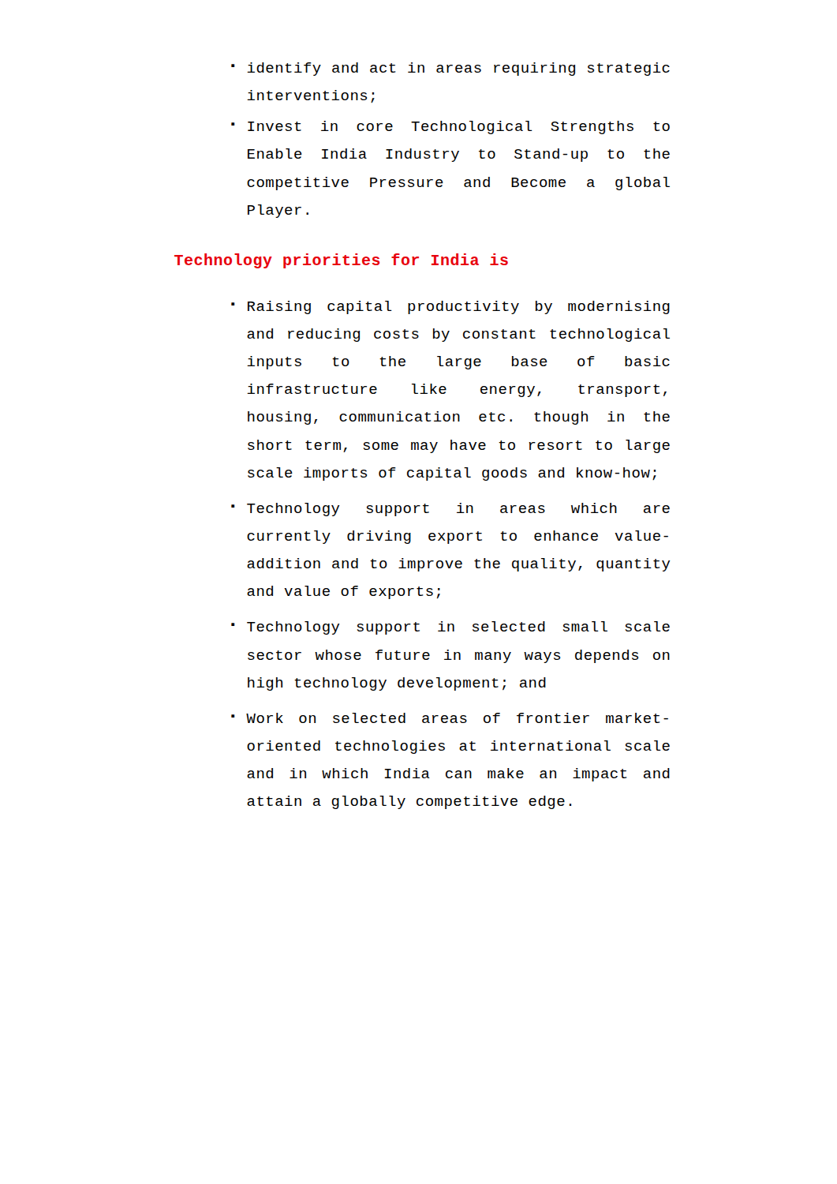identify and act in areas requiring strategic interventions;
Invest in core Technological Strengths to Enable India Industry to Stand-up to the competitive Pressure and Become a global Player.
Technology priorities for India is
Raising capital productivity by modernising and reducing costs by constant technological inputs to the large base of basic infrastructure like energy, transport, housing, communication etc. though in the short term, some may have to resort to large scale imports of capital goods and know-how;
Technology support in areas which are currently driving export to enhance value-addition and to improve the quality, quantity and value of exports;
Technology support in selected small scale sector whose future in many ways depends on high technology development; and
Work on selected areas of frontier market-oriented technologies at international scale and in which India can make an impact and attain a globally competitive edge.